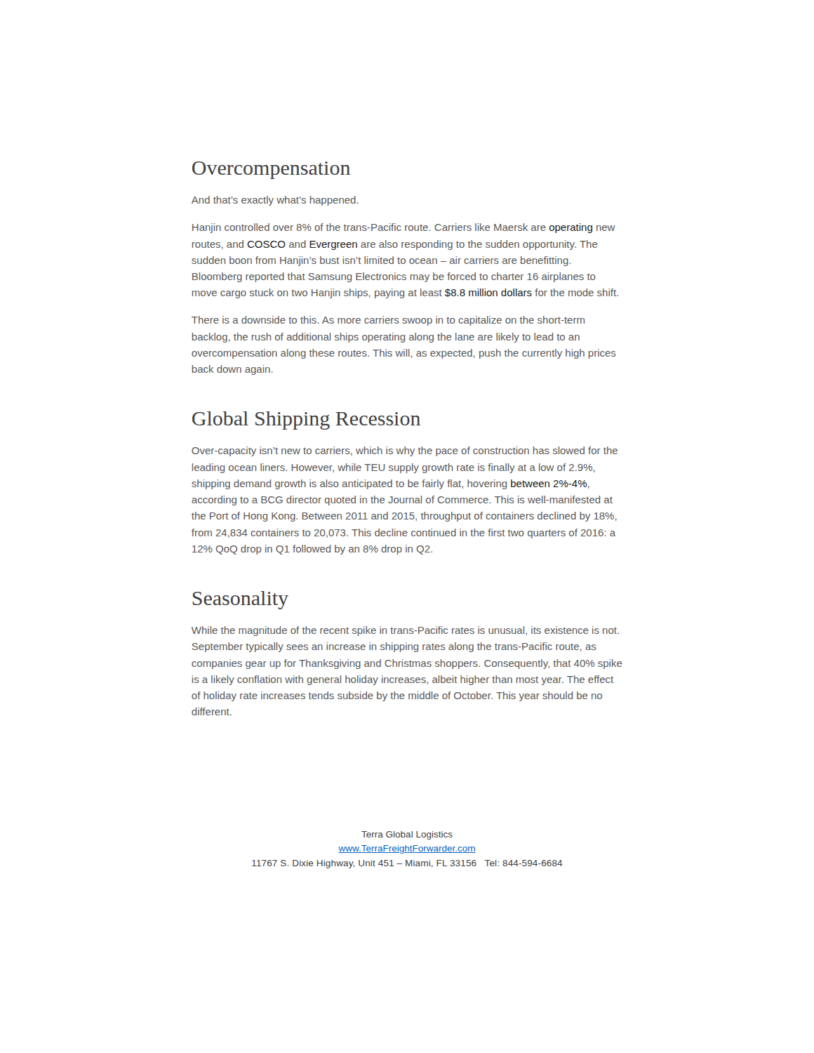Overcompensation
And that’s exactly what’s happened.
Hanjin controlled over 8% of the trans-Pacific route. Carriers like Maersk are operating new routes, and COSCO and Evergreen are also responding to the sudden opportunity. The sudden boon from Hanjin’s bust isn’t limited to ocean – air carriers are benefitting. Bloomberg reported that Samsung Electronics may be forced to charter 16 airplanes to move cargo stuck on two Hanjin ships, paying at least $8.8 million dollars for the mode shift.
There is a downside to this. As more carriers swoop in to capitalize on the short-term backlog, the rush of additional ships operating along the lane are likely to lead to an overcompensation along these routes. This will, as expected, push the currently high prices back down again.
Global Shipping Recession
Over-capacity isn’t new to carriers, which is why the pace of construction has slowed for the leading ocean liners. However, while TEU supply growth rate is finally at a low of 2.9%, shipping demand growth is also anticipated to be fairly flat, hovering between 2%-4%, according to a BCG director quoted in the Journal of Commerce. This is well-manifested at the Port of Hong Kong. Between 2011 and 2015, throughput of containers declined by 18%, from 24,834 containers to 20,073. This decline continued in the first two quarters of 2016: a 12% QoQ drop in Q1 followed by an 8% drop in Q2.
Seasonality
While the magnitude of the recent spike in trans-Pacific rates is unusual, its existence is not. September typically sees an increase in shipping rates along the trans-Pacific route, as companies gear up for Thanksgiving and Christmas shoppers. Consequently, that 40% spike is a likely conflation with general holiday increases, albeit higher than most year. The effect of holiday rate increases tends subside by the middle of October. This year should be no different.
Terra Global Logistics
www.TerraFreightForwarder.com
11767 S. Dixie Highway, Unit 451 – Miami, FL 33156 Tel: 844-594-6684